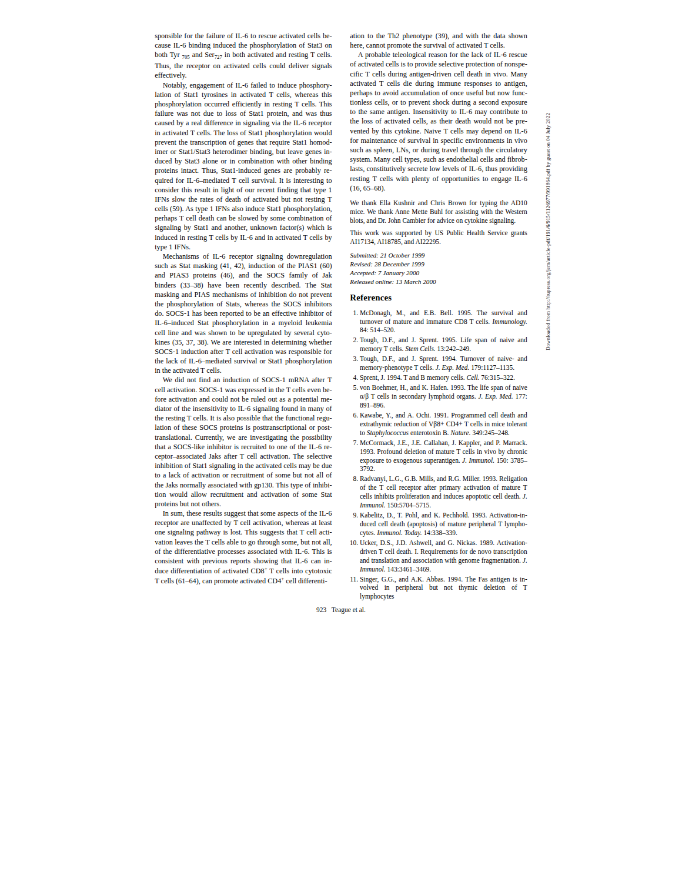Downloaded from http://rupress.org/jem/article-pdf/191/6/915/1126977/991864.pdf by guest on 04 July 2022
sponsible for the failure of IL-6 to rescue activated cells because IL-6 binding induced the phosphorylation of Stat3 on both Tyr 705 and Ser727 in both activated and resting T cells. Thus, the receptor on activated cells could deliver signals effectively.
Notably, engagement of IL-6 failed to induce phosphorylation of Stat1 tyrosines in activated T cells, whereas this phosphorylation occurred efficiently in resting T cells. This failure was not due to loss of Stat1 protein, and was thus caused by a real difference in signaling via the IL-6 receptor in activated T cells. The loss of Stat1 phosphorylation would prevent the transcription of genes that require Stat1 homodimer or Stat1/Stat3 heterodimer binding, but leave genes induced by Stat3 alone or in combination with other binding proteins intact. Thus, Stat1-induced genes are probably required for IL-6–mediated T cell survival. It is interesting to consider this result in light of our recent finding that type 1 IFNs slow the rates of death of activated but not resting T cells (59). As type 1 IFNs also induce Stat1 phosphorylation, perhaps T cell death can be slowed by some combination of signaling by Stat1 and another, unknown factor(s) which is induced in resting T cells by IL-6 and in activated T cells by type 1 IFNs.
Mechanisms of IL-6 receptor signaling downregulation such as Stat masking (41, 42), induction of the PIAS1 (60) and PIAS3 proteins (46), and the SOCS family of Jak binders (33–38) have been recently described. The Stat masking and PIAS mechanisms of inhibition do not prevent the phosphorylation of Stats, whereas the SOCS inhibitors do. SOCS-1 has been reported to be an effective inhibitor of IL-6–induced Stat phosphorylation in a myeloid leukemia cell line and was shown to be upregulated by several cytokines (35, 37, 38). We are interested in determining whether SOCS-1 induction after T cell activation was responsible for the lack of IL-6–mediated survival or Stat1 phosphorylation in the activated T cells.
We did not find an induction of SOCS-1 mRNA after T cell activation. SOCS-1 was expressed in the T cells even before activation and could not be ruled out as a potential mediator of the insensitivity to IL-6 signaling found in many of the resting T cells. It is also possible that the functional regulation of these SOCS proteins is posttranscriptional or posttranslational. Currently, we are investigating the possibility that a SOCS-like inhibitor is recruited to one of the IL-6 receptor–associated Jaks after T cell activation. The selective inhibition of Stat1 signaling in the activated cells may be due to a lack of activation or recruitment of some but not all of the Jaks normally associated with gp130. This type of inhibition would allow recruitment and activation of some Stat proteins but not others.
In sum, these results suggest that some aspects of the IL-6 receptor are unaffected by T cell activation, whereas at least one signaling pathway is lost. This suggests that T cell activation leaves the T cells able to go through some, but not all, of the differentiative processes associated with IL-6. This is consistent with previous reports showing that IL-6 can induce differentiation of activated CD8+ T cells into cytotoxic T cells (61–64), can promote activated CD4+ cell differenti-
ation to the Th2 phenotype (39), and with the data shown here, cannot promote the survival of activated T cells.
A probable teleological reason for the lack of IL-6 rescue of activated cells is to provide selective protection of nonspecific T cells during antigen-driven cell death in vivo. Many activated T cells die during immune responses to antigen, perhaps to avoid accumulation of once useful but now functionless cells, or to prevent shock during a second exposure to the same antigen. Insensitivity to IL-6 may contribute to the loss of activated cells, as their death would not be prevented by this cytokine. Naive T cells may depend on IL-6 for maintenance of survival in specific environments in vivo such as spleen, LNs, or during travel through the circulatory system. Many cell types, such as endothelial cells and fibroblasts, constitutively secrete low levels of IL-6, thus providing resting T cells with plenty of opportunities to engage IL-6 (16, 65–68).
We thank Ella Kushnir and Chris Brown for typing the AD10 mice. We thank Anne Mette Buhl for assisting with the Western blots, and Dr. John Cambier for advice on cytokine signaling.
This work was supported by US Public Health Service grants AI17134, AI18785, and AI22295.
Submitted: 21 October 1999
Revised: 28 December 1999
Accepted: 7 January 2000
Released online: 13 March 2000
References
McDonagh, M., and E.B. Bell. 1995. The survival and turnover of mature and immature CD8 T cells. Immunology. 84: 514–520.
Tough, D.F., and J. Sprent. 1995. Life span of naive and memory T cells. Stem Cells. 13:242–249.
Tough, D.F., and J. Sprent. 1994. Turnover of naive- and memory-phenotype T cells. J. Exp. Med. 179:1127–1135.
Sprent, J. 1994. T and B memory cells. Cell. 76:315–322.
von Boehmer, H., and K. Hafen. 1993. The life span of naive α/β T cells in secondary lymphoid organs. J. Exp. Med. 177: 891–896.
Kawabe, Y., and A. Ochi. 1991. Programmed cell death and extrathymic reduction of Vβ8+ CD4+ T cells in mice tolerant to Staphylococcus enterotoxin B. Nature. 349:245–248.
McCormack, J.E., J.E. Callahan, J. Kappler, and P. Marrack. 1993. Profound deletion of mature T cells in vivo by chronic exposure to exogenous superantigen. J. Immunol. 150: 3785–3792.
Radvanyi, L.G., G.B. Mills, and R.G. Miller. 1993. Religation of the T cell receptor after primary activation of mature T cells inhibits proliferation and induces apoptotic cell death. J. Immunol. 150:5704–5715.
Kabelitz, D., T. Pohl, and K. Pechhold. 1993. Activation-induced cell death (apoptosis) of mature peripheral T lymphocytes. Immunol. Today. 14:338–339.
Ucker, D.S., J.D. Ashwell, and G. Nickas. 1989. Activation-driven T cell death. I. Requirements for de novo transcription and translation and association with genome fragmentation. J. Immunol. 143:3461–3469.
Singer, G.G., and A.K. Abbas. 1994. The Fas antigen is involved in peripheral but not thymic deletion of T lymphocytes
923 Teague et al.